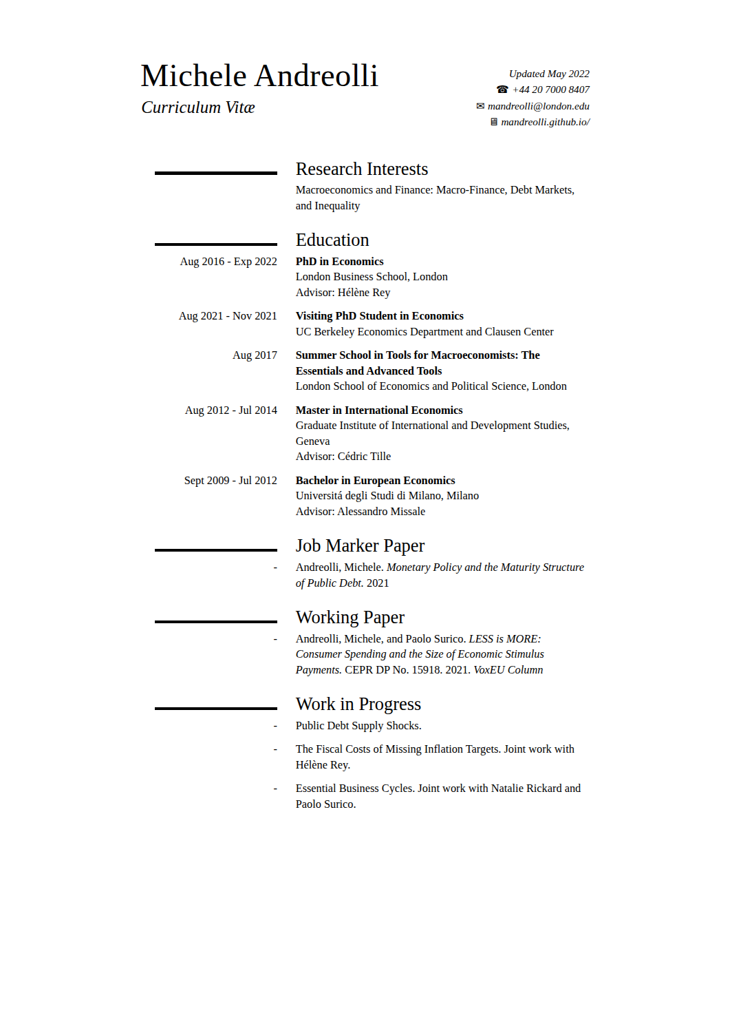Michele Andreolli
Curriculum Vitæ
Updated May 2022
☎ +44 20 7000 8407
✉ mandreolli@london.edu
🖥 mandreolli.github.io/
Research Interests
Macroeconomics and Finance: Macro-Finance, Debt Markets, and Inequality
Education
Aug 2016 - Exp 2022
PhD in Economics London Business School, London Advisor: Hélène Rey
Aug 2021 - Nov 2021
Visiting PhD Student in Economics UC Berkeley Economics Department and Clausen Center
Aug 2017
Summer School in Tools for Macroeconomists: The Essentials and Advanced Tools London School of Economics and Political Science, London
Aug 2012 - Jul 2014
Master in International Economics Graduate Institute of International and Development Studies, Geneva Advisor: Cédric Tille
Sept 2009 - Jul 2012
Bachelor in European Economics Universitá degli Studi di Milano, Milano Advisor: Alessandro Missale
Job Marker Paper
-
Andreolli, Michele. Monetary Policy and the Maturity Structure of Public Debt. 2021
Working Paper
-
Andreolli, Michele, and Paolo Surico. LESS is MORE: Consumer Spending and the Size of Economic Stimulus Payments. CEPR DP No. 15918. 2021. VoxEU Column
Work in Progress
-
Public Debt Supply Shocks.
-
The Fiscal Costs of Missing Inflation Targets. Joint work with Hélène Rey.
-
Essential Business Cycles. Joint work with Natalie Rickard and Paolo Surico.